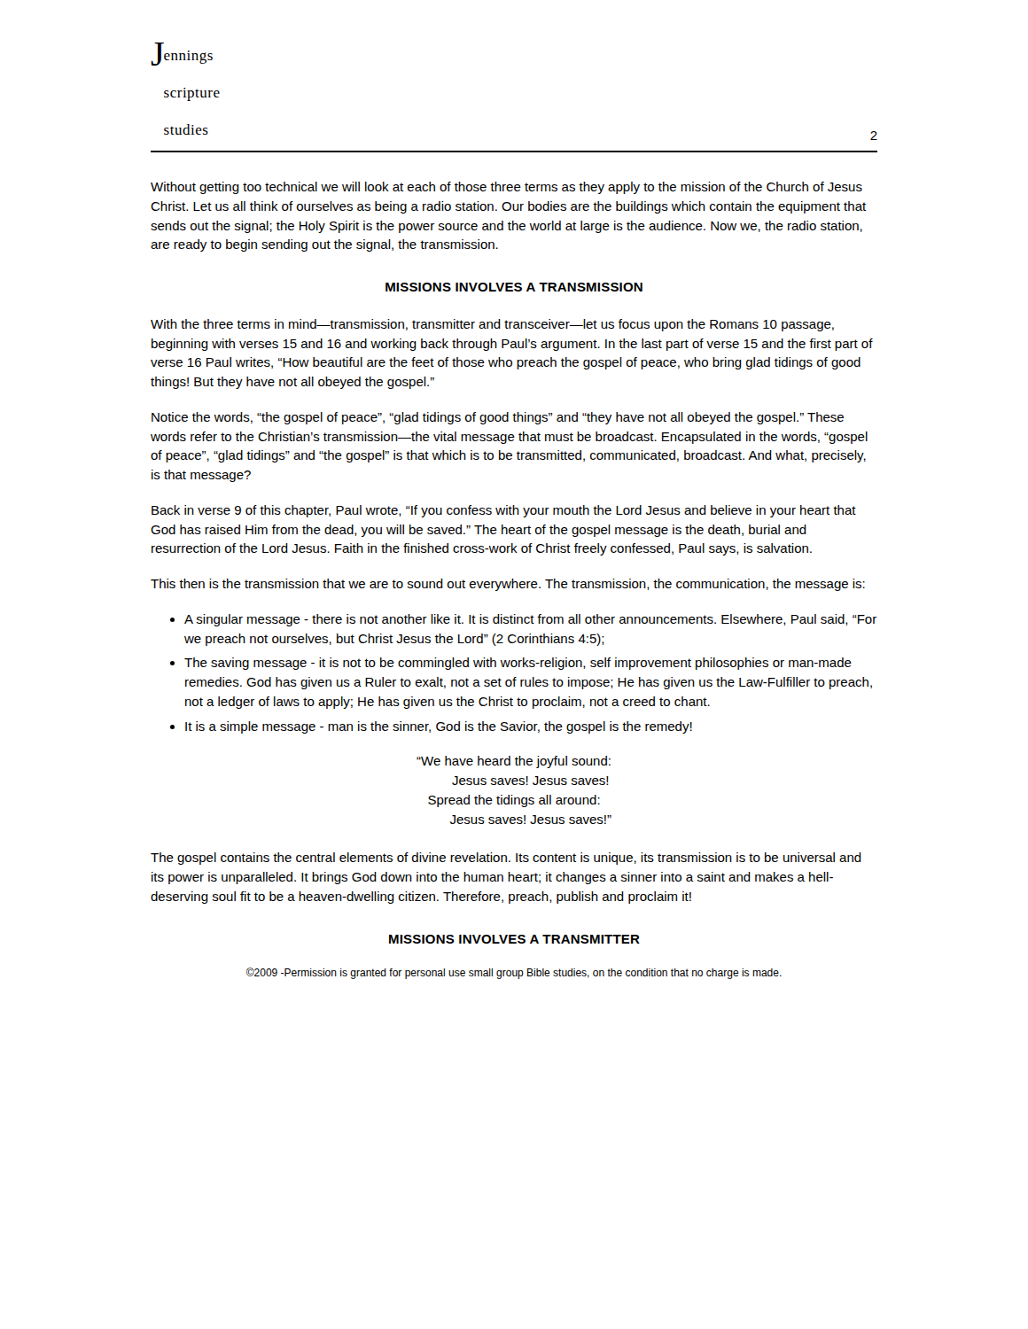Jennings Jscripture Jstudies
2
Without getting too technical we will look at each of those three terms as they apply to the mission of the Church of Jesus Christ. Let us all think of ourselves as being a radio station. Our bodies are the buildings which contain the equipment that sends out the signal; the Holy Spirit is the power source and the world at large is the audience. Now we, the radio station, are ready to begin sending out the signal, the transmission.
MISSIONS INVOLVES A TRANSMISSION
With the three terms in mind—transmission, transmitter and transceiver—let us focus upon the Romans 10 passage, beginning with verses 15 and 16 and working back through Paul’s argument. In the last part of verse 15 and the first part of verse 16 Paul writes, “How beautiful are the feet of those who preach the gospel of peace, who bring glad tidings of good things! But they have not all obeyed the gospel.”
Notice the words, “the gospel of peace”, “glad tidings of good things” and “they have not all obeyed the gospel.” These words refer to the Christian’s transmission—the vital message that must be broadcast. Encapsulated in the words, “gospel of peace”, “glad tidings” and “the gospel” is that which is to be transmitted, communicated, broadcast. And what, precisely, is that message?
Back in verse 9 of this chapter, Paul wrote, “If you confess with your mouth the Lord Jesus and believe in your heart that God has raised Him from the dead, you will be saved.” The heart of the gospel message is the death, burial and resurrection of the Lord Jesus. Faith in the finished cross-work of Christ freely confessed, Paul says, is salvation.
This then is the transmission that we are to sound out everywhere. The transmission, the communication, the message is:
A singular message - there is not another like it. It is distinct from all other announce­ments. Elsewhere, Paul said, “For we preach not ourselves, but Christ Jesus the Lord” (2 Corinthians 4:5);
The saving message - it is not to be commingled with works-religion, self improvement philosophies or man-made remedies. God has given us a Ruler to exalt, not a set of rules to impose; He has given us the Law-Fulfiller to preach, not a ledger of laws to apply; He has given us the Christ to proclaim, not a creed to chant.
It is a simple message - man is the sinner, God is the Savior, the gospel is the remedy!
“We have heard the joyful sound: Jesus saves! Jesus saves! Spread the tidings all around: Jesus saves! Jesus saves!”
The gospel contains the central elements of divine revelation. Its content is unique, its transmission is to be universal and its power is unparalleled. It brings God down into the human heart; it changes a sinner into a saint and makes a hell-deserving soul fit to be a heaven-dwelling citizen. Therefore, preach, publish and proclaim it!
MISSIONS INVOLVES A TRANSMITTER
©2009 -Permission is granted for personal use small group Bible studies, on the condition that no charge is made.